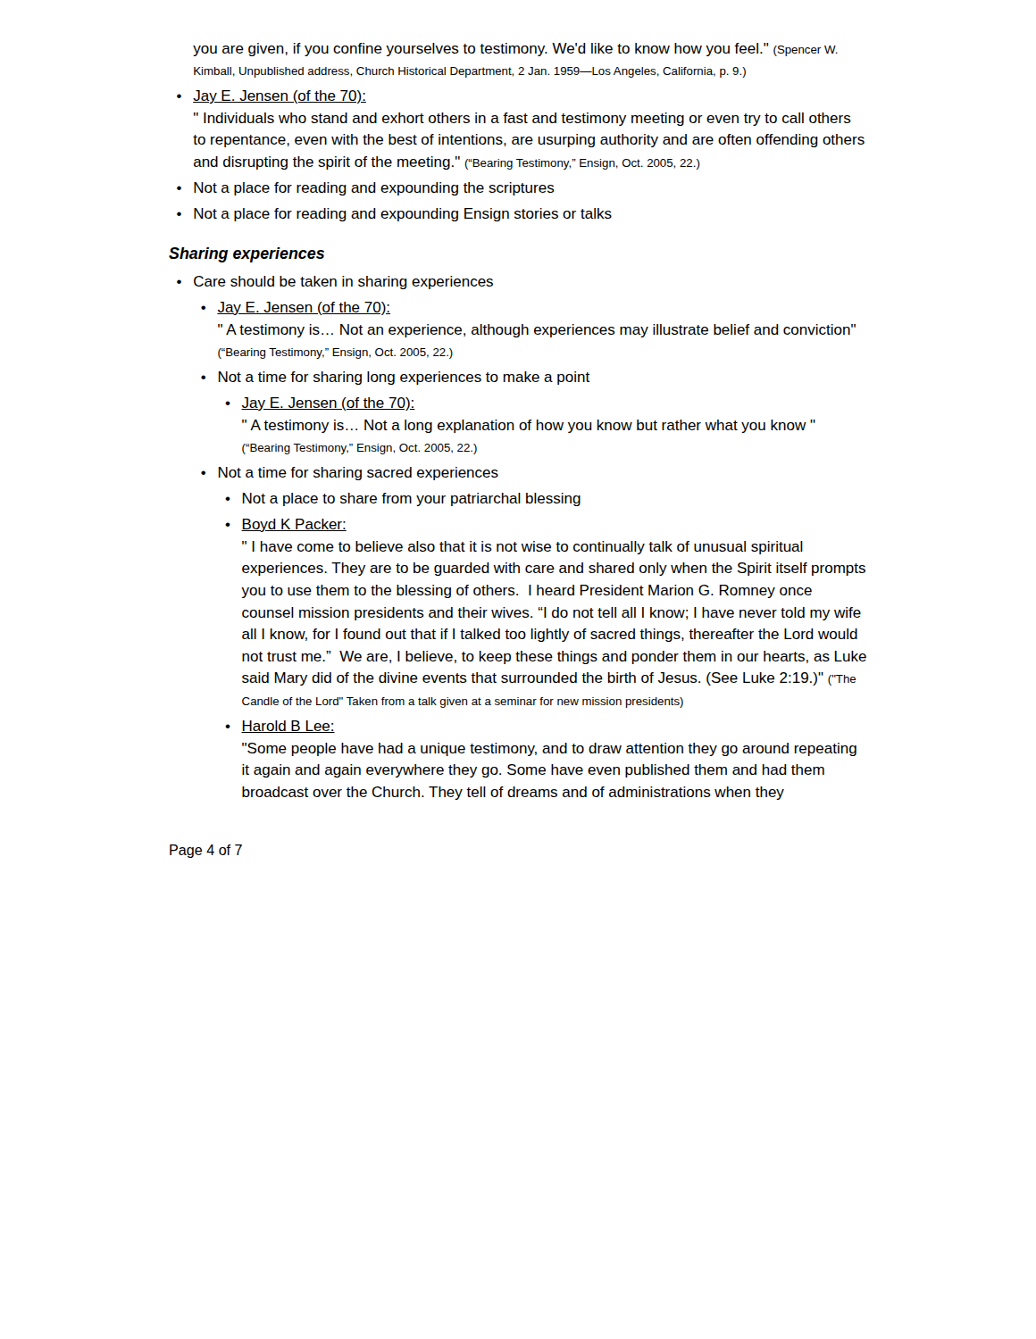you are given, if you confine yourselves to testimony. We'd like to know how you feel." (Spencer W. Kimball, Unpublished address, Church Historical Department, 2 Jan. 1959—Los Angeles, California, p. 9.)
Jay E. Jensen (of the 70):
" Individuals who stand and exhort others in a fast and testimony meeting or even try to call others to repentance, even with the best of intentions, are usurping authority and are often offending others and disrupting the spirit of the meeting." (“Bearing Testimony,” Ensign, Oct. 2005, 22.)
Not a place for reading and expounding the scriptures
Not a place for reading and expounding Ensign stories or talks
Sharing experiences
Care should be taken in sharing experiences
Jay E. Jensen (of the 70):
" A testimony is… Not an experience, although experiences may illustrate belief and conviction" (“Bearing Testimony,” Ensign, Oct. 2005, 22.)
Not a time for sharing long experiences to make a point
Jay E. Jensen (of the 70):
" A testimony is… Not a long explanation of how you know but rather what you know " (“Bearing Testimony,” Ensign, Oct. 2005, 22.)
Not a time for sharing sacred experiences
Not a place to share from your patriarchal blessing
Boyd K Packer:
" I have come to believe also that it is not wise to continually talk of unusual spiritual experiences. They are to be guarded with care and shared only when the Spirit itself prompts you to use them to the blessing of others. I heard President Marion G. Romney once counsel mission presidents and their wives. “I do not tell all I know; I have never told my wife all I know, for I found out that if I talked too lightly of sacred things, thereafter the Lord would not trust me.” We are, I believe, to keep these things and ponder them in our hearts, as Luke said Mary did of the divine events that surrounded the birth of Jesus. (See Luke 2:19.)" ("The Candle of the Lord" Taken from a talk given at a seminar for new mission presidents)
Harold B Lee:
"Some people have had a unique testimony, and to draw attention they go around repeating it again and again everywhere they go. Some have even published them and had them broadcast over the Church. They tell of dreams and of administrations when they
Page 4 of 7